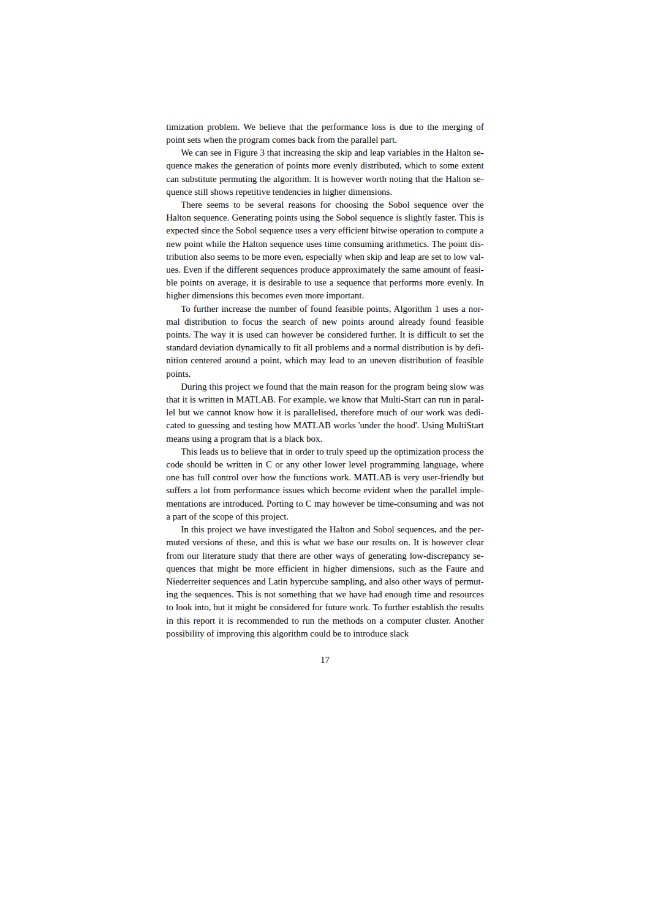timization problem. We believe that the performance loss is due to the merging of point sets when the program comes back from the parallel part.
We can see in Figure 3 that increasing the skip and leap variables in the Halton sequence makes the generation of points more evenly distributed, which to some extent can substitute permuting the algorithm. It is however worth noting that the Halton sequence still shows repetitive tendencies in higher dimensions.
There seems to be several reasons for choosing the Sobol sequence over the Halton sequence. Generating points using the Sobol sequence is slightly faster. This is expected since the Sobol sequence uses a very efficient bitwise operation to compute a new point while the Halton sequence uses time consuming arithmetics. The point distribution also seems to be more even, especially when skip and leap are set to low values. Even if the different sequences produce approximately the same amount of feasible points on average, it is desirable to use a sequence that performs more evenly. In higher dimensions this becomes even more important.
To further increase the number of found feasible points, Algorithm 1 uses a normal distribution to focus the search of new points around already found feasible points. The way it is used can however be considered further. It is difficult to set the standard deviation dynamically to fit all problems and a normal distribution is by definition centered around a point, which may lead to an uneven distribution of feasible points.
During this project we found that the main reason for the program being slow was that it is written in MATLAB. For example, we know that Multi-Start can run in parallel but we cannot know how it is parallelised, therefore much of our work was dedicated to guessing and testing how MATLAB works 'under the hood'. Using MultiStart means using a program that is a black box.
This leads us to believe that in order to truly speed up the optimization process the code should be written in C or any other lower level programming language, where one has full control over how the functions work. MATLAB is very user-friendly but suffers a lot from performance issues which become evident when the parallel implementations are introduced. Porting to C may however be time-consuming and was not a part of the scope of this project.
In this project we have investigated the Halton and Sobol sequences, and the permuted versions of these, and this is what we base our results on. It is however clear from our literature study that there are other ways of generating low-discrepancy sequences that might be more efficient in higher dimensions, such as the Faure and Niederreiter sequences and Latin hypercube sampling, and also other ways of permuting the sequences. This is not something that we have had enough time and resources to look into, but it might be considered for future work. To further establish the results in this report it is recommended to run the methods on a computer cluster. Another possibility of improving this algorithm could be to introduce slack
17